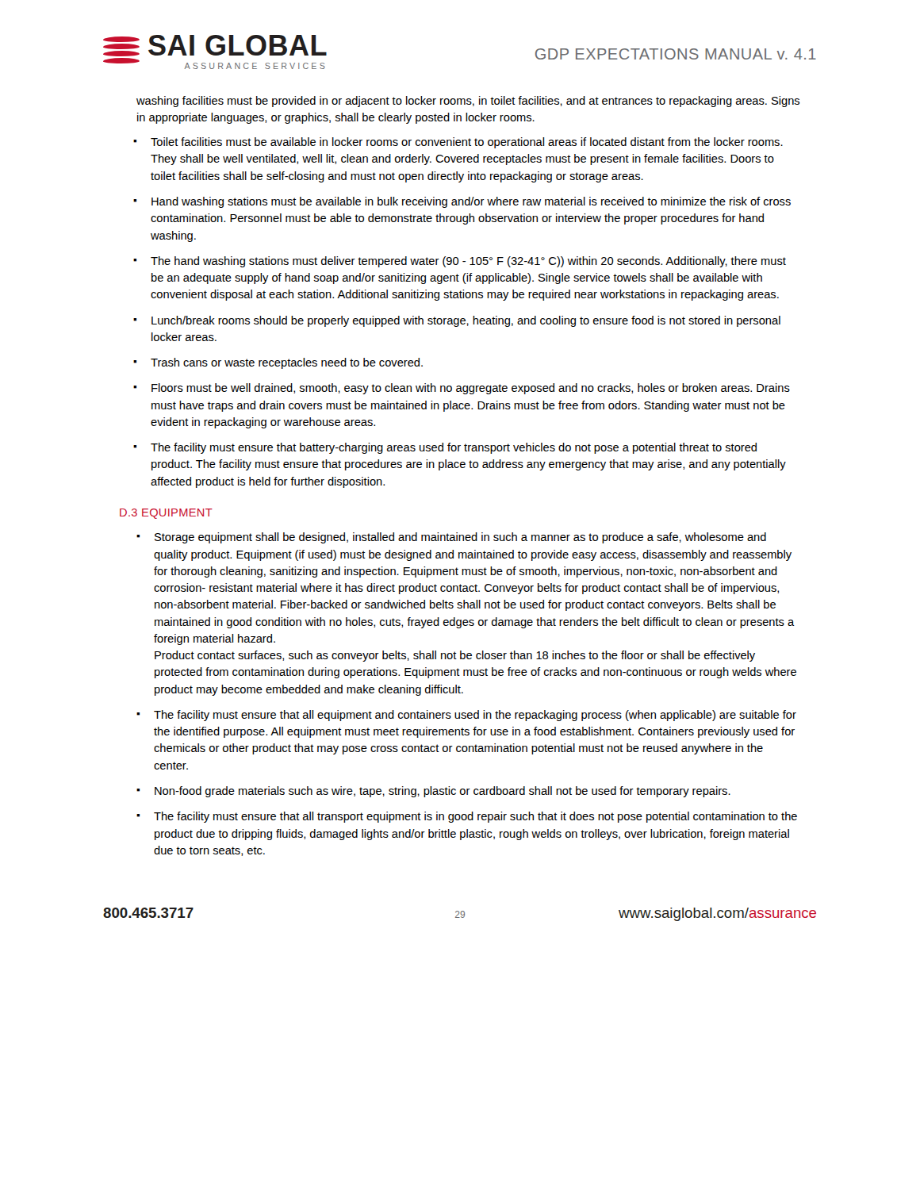SAI GLOBAL
ASSURANCE SERVICES
GDP EXPECTATIONS MANUAL v. 4.1
washing facilities must be provided in or adjacent to locker rooms, in toilet facilities, and at entrances to repackaging areas. Signs in appropriate languages, or graphics, shall be clearly posted in locker rooms.
Toilet facilities must be available in locker rooms or convenient to operational areas if located distant from the locker rooms. They shall be well ventilated, well lit, clean and orderly. Covered receptacles must be present in female facilities. Doors to toilet facilities shall be self-closing and must not open directly into repackaging or storage areas.
Hand washing stations must be available in bulk receiving and/or where raw material is received to minimize the risk of cross contamination. Personnel must be able to demonstrate through observation or interview the proper procedures for hand washing.
The hand washing stations must deliver tempered water (90 - 105° F (32-41° C)) within 20 seconds. Additionally, there must be an adequate supply of hand soap and/or sanitizing agent (if applicable). Single service towels shall be available with convenient disposal at each station. Additional sanitizing stations may be required near workstations in repackaging areas.
Lunch/break rooms should be properly equipped with storage, heating, and cooling to ensure food is not stored in personal locker areas.
Trash cans or waste receptacles need to be covered.
Floors must be well drained, smooth, easy to clean with no aggregate exposed and no cracks, holes or broken areas. Drains must have traps and drain covers must be maintained in place. Drains must be free from odors. Standing water must not be evident in repackaging or warehouse areas.
The facility must ensure that battery-charging areas used for transport vehicles do not pose a potential threat to stored product. The facility must ensure that procedures are in place to address any emergency that may arise, and any potentially affected product is held for further disposition.
D.3 EQUIPMENT
Storage equipment shall be designed, installed and maintained in such a manner as to produce a safe, wholesome and quality product. Equipment (if used) must be designed and maintained to provide easy access, disassembly and reassembly for thorough cleaning, sanitizing and inspection. Equipment must be of smooth, impervious, non-toxic, non-absorbent and corrosion- resistant material where it has direct product contact. Conveyor belts for product contact shall be of impervious, non-absorbent material. Fiber-backed or sandwiched belts shall not be used for product contact conveyors. Belts shall be maintained in good condition with no holes, cuts, frayed edges or damage that renders the belt difficult to clean or presents a foreign material hazard.
Product contact surfaces, such as conveyor belts, shall not be closer than 18 inches to the floor or shall be effectively protected from contamination during operations. Equipment must be free of cracks and non-continuous or rough welds where product may become embedded and make cleaning difficult.
The facility must ensure that all equipment and containers used in the repackaging process (when applicable) are suitable for the identified purpose. All equipment must meet requirements for use in a food establishment. Containers previously used for chemicals or other product that may pose cross contact or contamination potential must not be reused anywhere in the center.
Non-food grade materials such as wire, tape, string, plastic or cardboard shall not be used for temporary repairs.
The facility must ensure that all transport equipment is in good repair such that it does not pose potential contamination to the product due to dripping fluids, damaged lights and/or brittle plastic, rough welds on trolleys, over lubrication, foreign material due to torn seats, etc.
800.465.3717
29
www.saiglobal.com/assurance